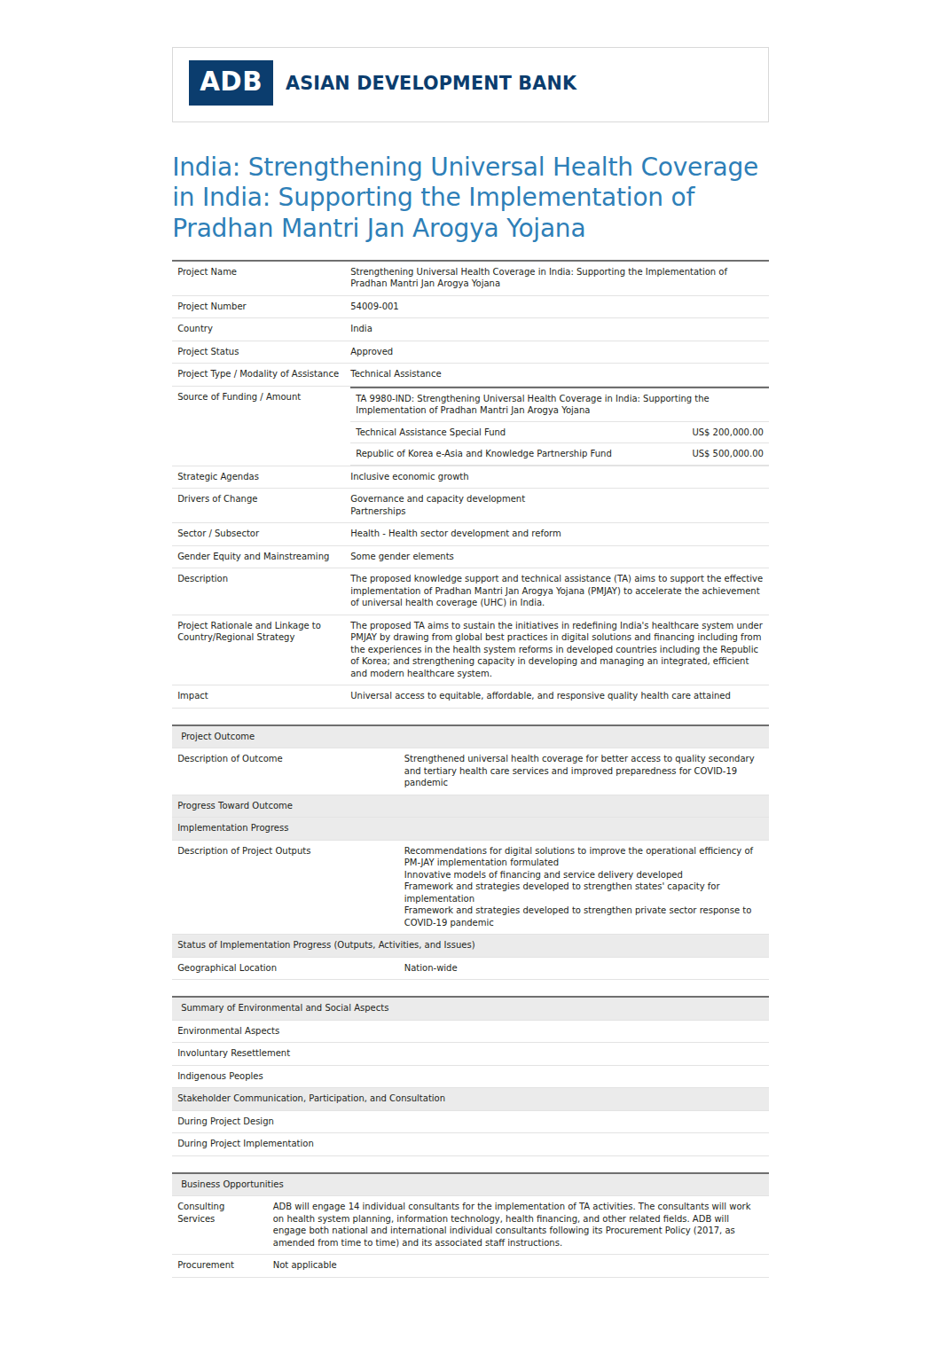ADB
ASIAN DEVELOPMENT BANK
India: Strengthening Universal Health Coverage in India: Supporting the Implementation of Pradhan Mantri Jan Arogya Yojana
| Project Name | Strengthening Universal Health Coverage in India: Supporting the Implementation of Pradhan Mantri Jan Arogya Yojana |
| Project Number | 54009-001 |
| Country | India |
| Project Status | Approved |
| Project Type / Modality of Assistance | Technical Assistance |
| Source of Funding / Amount | / TA 9980-IND: Strengthening Universal Health Coverage in India: Supporting the Implementation of Pradhan Mantri Jan Arogya Yojana / / Technical Assistance Special Fund / US$ 200,000.00 / / Republic of Korea e-Asia and Knowledge Partnership Fund / US$ 500,000.00 / |
| Strategic Agendas | Inclusive economic growth |
| Drivers of Change | Governance and capacity development Partnerships |
| Sector / Subsector | Health - Health sector development and reform |
| Gender Equity and Mainstreaming | Some gender elements |
| Description | The proposed knowledge support and technical assistance (TA) aims to support the effective implementation of Pradhan Mantri Jan Arogya Yojana (PMJAY) to accelerate the achievement of universal health coverage (UHC) in India. |
| Project Rationale and Linkage to Country/Regional Strategy | The proposed TA aims to sustain the initiatives in redefining India's healthcare system under PMJAY by drawing from global best practices in digital solutions and financing including from the experiences in the health system reforms in developed countries including the Republic of Korea; and strengthening capacity in developing and managing an integrated, efficient and modern healthcare system. |
| Impact | Universal access to equitable, affordable, and responsive quality health care attained |
| Project Outcome |
| Description of Outcome | Strengthened universal health coverage for better access to quality secondary and tertiary health care services and improved preparedness for COVID-19 pandemic |
| Progress Toward Outcome |
| Implementation Progress |
| Description of Project Outputs | Recommendations for digital solutions to improve the operational efficiency of PM-JAY implementation formulated Innovative models of financing and service delivery developed Framework and strategies developed to strengthen states' capacity for implementation Framework and strategies developed to strengthen private sector response to COVID-19 pandemic |
| Status of Implementation Progress (Outputs, Activities, and Issues) |
| Geographical Location | Nation-wide |
| Summary of Environmental and Social Aspects |
| Environmental Aspects |
| Involuntary Resettlement |
| Indigenous Peoples |
| Stakeholder Communication, Participation, and Consultation |
| During Project Design |
| During Project Implementation |
| Business Opportunities |
| Consulting Services | ADB will engage 14 individual consultants for the implementation of TA activities. The consultants will work on health system planning, information technology, health financing, and other related fields. ADB will engage both national and international individual consultants following its Procurement Policy (2017, as amended from time to time) and its associated staff instructions. |
| Procurement | Not applicable |